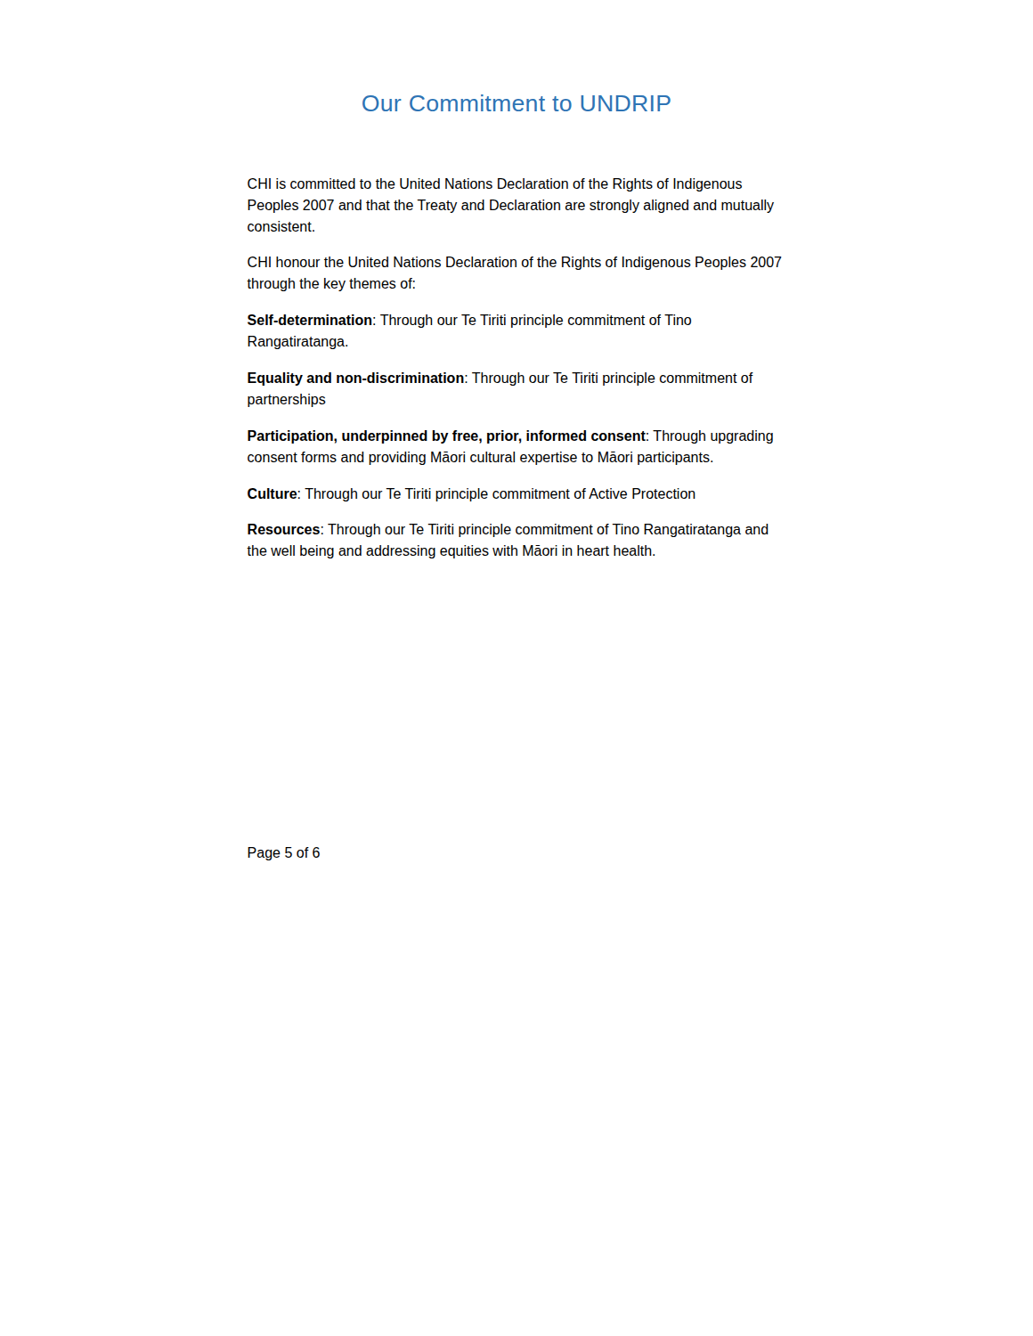Our Commitment to UNDRIP
CHI is committed to the United Nations Declaration of the Rights of Indigenous Peoples 2007 and that the Treaty and Declaration are strongly aligned and mutually consistent.
CHI honour the United Nations Declaration of the Rights of Indigenous Peoples 2007 through the key themes of:
Self-determination: Through our Te Tiriti principle commitment of Tino Rangatiratanga.
Equality and non-discrimination: Through our Te Tiriti principle commitment of partnerships
Participation, underpinned by free, prior, informed consent: Through upgrading consent forms and providing Māori cultural expertise to Māori participants.
Culture: Through our Te Tiriti principle commitment of Active Protection
Resources: Through our Te Tiriti principle commitment of Tino Rangatiratanga and the well being and addressing equities with Māori in heart health.
Page 5 of 6